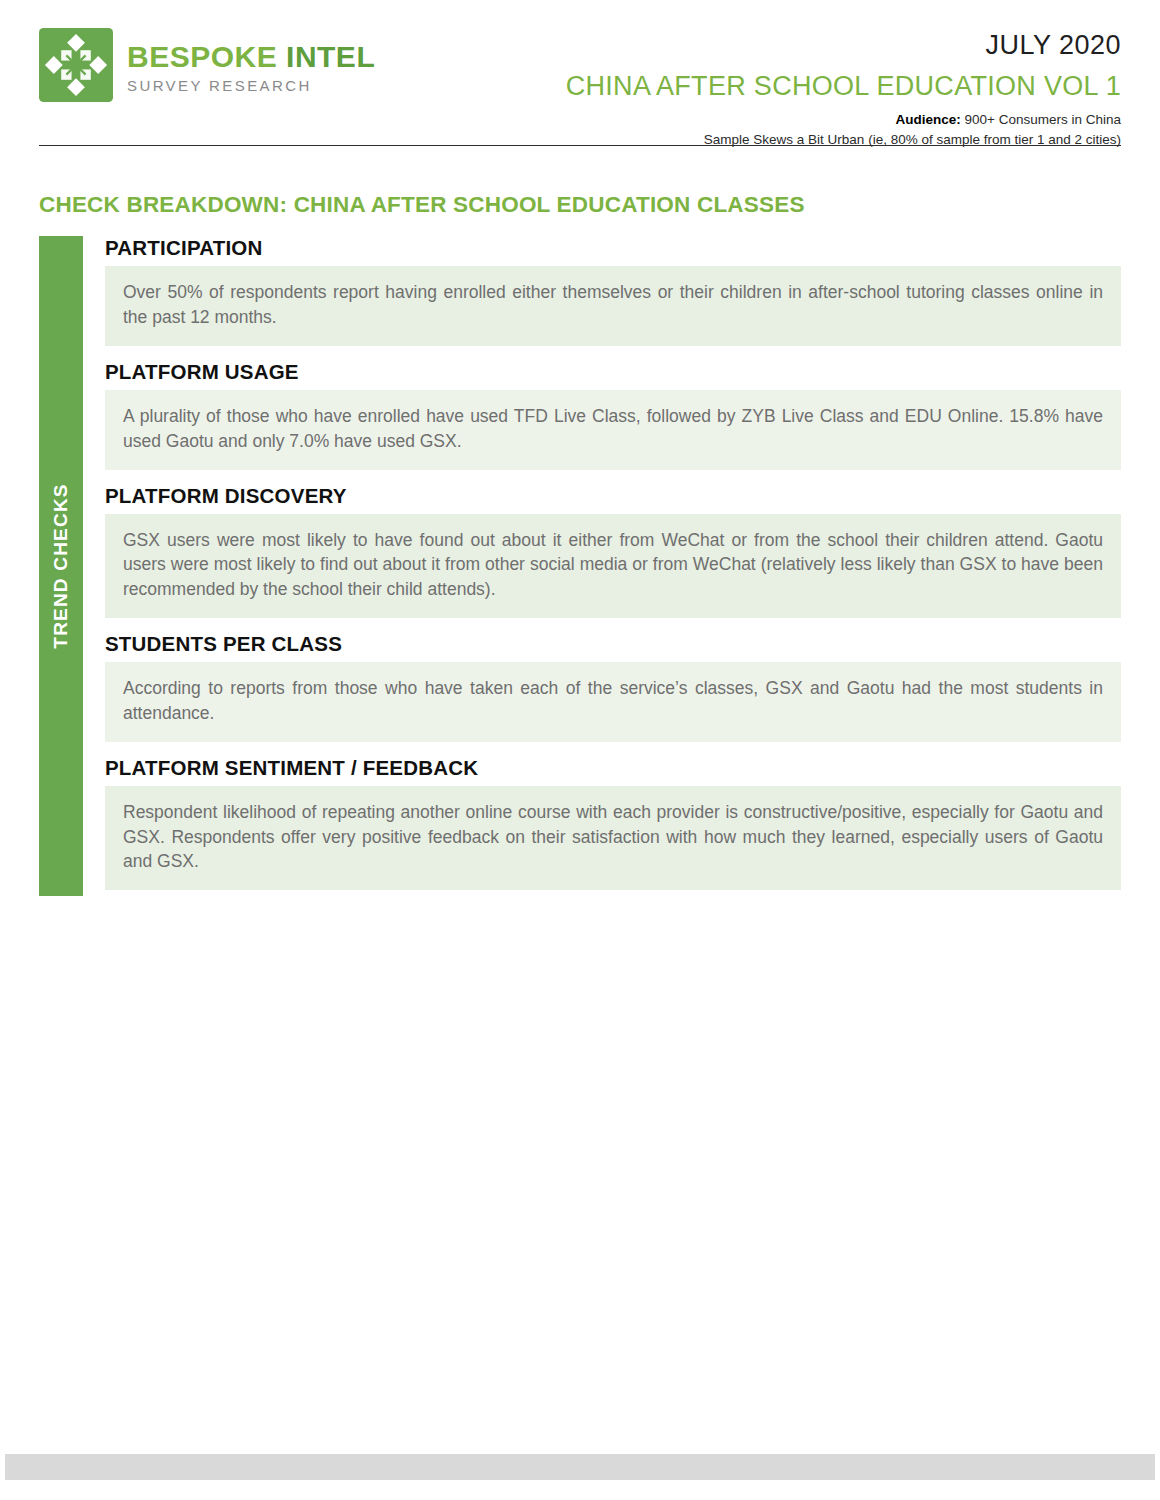BESPOKE INTEL SURVEY RESEARCH
JULY 2020
CHINA AFTER SCHOOL EDUCATION VOL 1
Audience: 900+ Consumers in China
Sample Skews a Bit Urban (ie, 80% of sample from tier 1 and 2 cities)
CHECK BREAKDOWN: CHINA AFTER SCHOOL EDUCATION CLASSES
TREND CHECKS
PARTICIPATION
Over 50% of respondents report having enrolled either themselves or their children in after-school tutoring classes online in the past 12 months.
PLATFORM USAGE
A plurality of those who have enrolled have used TFD Live Class, followed by ZYB Live Class and EDU Online. 15.8% have used Gaotu and only 7.0% have used GSX.
PLATFORM DISCOVERY
GSX users were most likely to have found out about it either from WeChat or from the school their children attend. Gaotu users were most likely to find out about it from other social media or from WeChat (relatively less likely than GSX to have been recommended by the school their child attends).
STUDENTS PER CLASS
According to reports from those who have taken each of the service’s classes, GSX and Gaotu had the most students in attendance.
PLATFORM SENTIMENT / FEEDBACK
Respondent likelihood of repeating another online course with each provider is constructive/positive, especially for Gaotu and GSX. Respondents offer very positive feedback on their satisfaction with how much they learned, especially users of Gaotu and GSX.